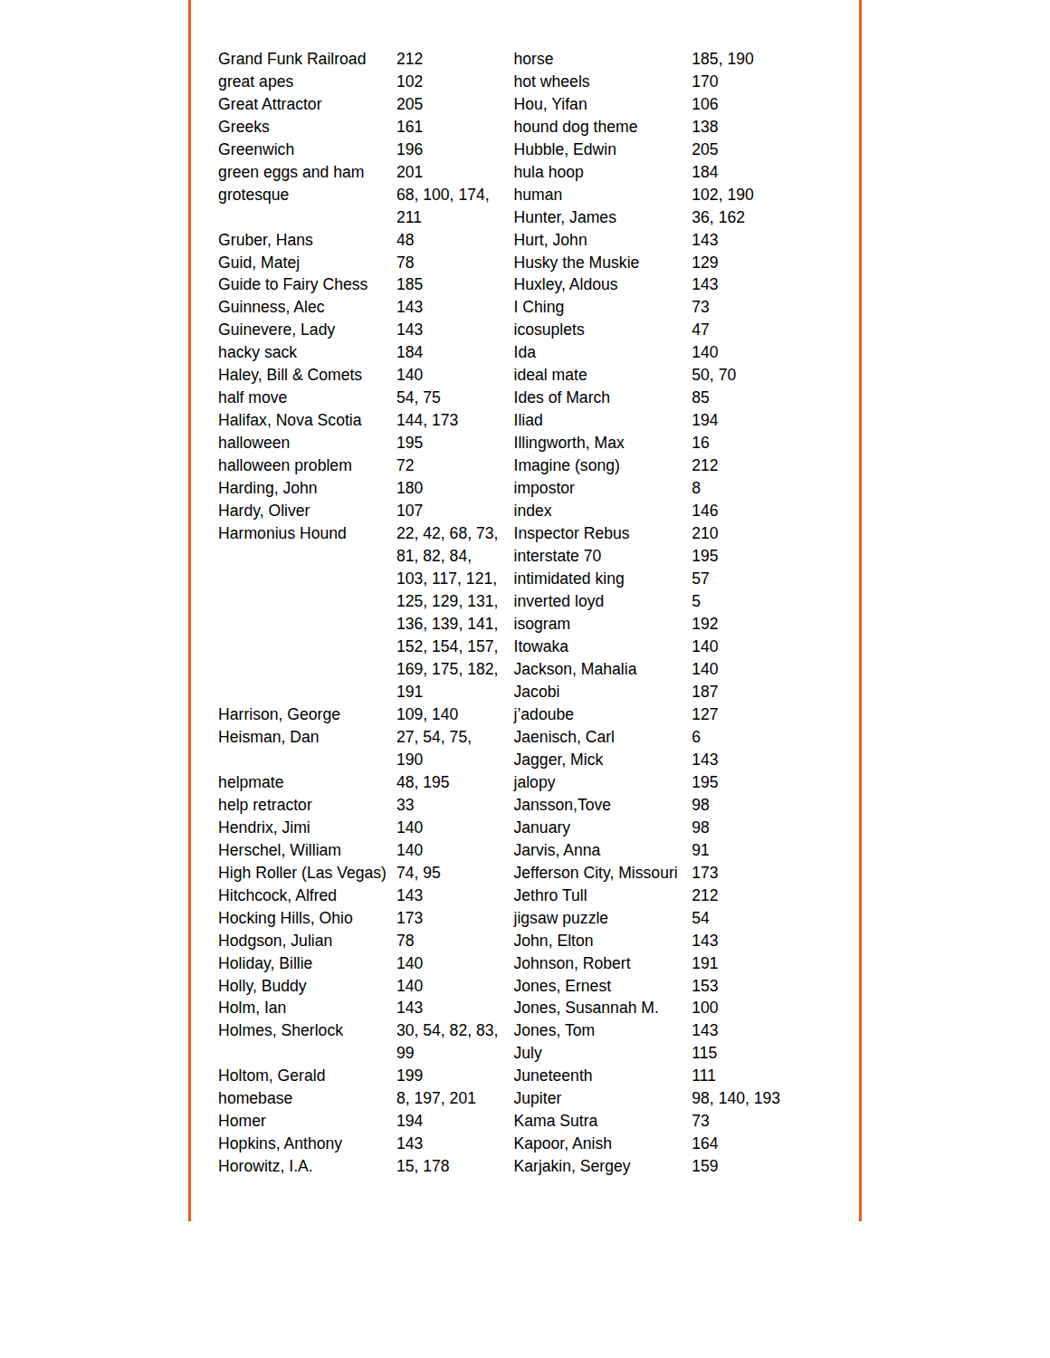Grand Funk Railroad
212
horse
185, 190
great apes
102
hot wheels
170
Great Attractor
205
Hou, Yifan
106
Greeks
161
hound dog theme
138
Greenwich
196
Hubble, Edwin
205
green eggs and ham
201
hula hoop
184
grotesque
68, 100, 174,
human
102, 190
211
Hunter, James
36, 162
Gruber, Hans
48
Hurt, John
143
Guid, Matej
78
Husky the Muskie
129
Guide to Fairy Chess
185
Huxley, Aldous
143
Guinness, Alec
143
I Ching
73
Guinevere, Lady
143
icosuplets
47
hacky sack
184
Ida
140
Haley, Bill & Comets
140
ideal mate
50, 70
half move
54, 75
Ides of March
85
Halifax, Nova Scotia
144, 173
Iliad
194
halloween
195
Illingworth, Max
16
halloween problem
72
Imagine (song)
212
Harding, John
180
impostor
8
Hardy, Oliver
107
index
146
Harmonius Hound
22, 42, 68, 73,
Inspector Rebus
210
81, 82, 84,
interstate 70
195
103, 117, 121,
intimidated king
57
125, 129, 131,
inverted loyd
5
136, 139, 141,
isogram
192
152, 154, 157,
Itowaka
140
169, 175, 182,
Jackson, Mahalia
140
191
Jacobi
187
Harrison, George
109, 140
j’adoube
127
Heisman, Dan
27, 54, 75,
Jaenisch, Carl
6
190
Jagger, Mick
143
helpmate
48, 195
jalopy
195
help retractor
33
Jansson,Tove
98
Hendrix, Jimi
140
January
98
Herschel, William
140
Jarvis, Anna
91
High Roller (Las Vegas)
74, 95
Jefferson City, Missouri
173
Hitchcock, Alfred
143
Jethro Tull
212
Hocking Hills, Ohio
173
jigsaw puzzle
54
Hodgson, Julian
78
John, Elton
143
Holiday, Billie
140
Johnson, Robert
191
Holly, Buddy
140
Jones, Ernest
153
Holm, Ian
143
Jones, Susannah M.
100
Holmes, Sherlock
30, 54, 82, 83,
Jones, Tom
143
99
July
115
Holtom, Gerald
199
Juneteenth
111
homebase
8, 197, 201
Jupiter
98, 140, 193
Homer
194
Kama Sutra
73
Hopkins, Anthony
143
Kapoor, Anish
164
Horowitz, I.A.
15, 178
Karjakin, Sergey
159